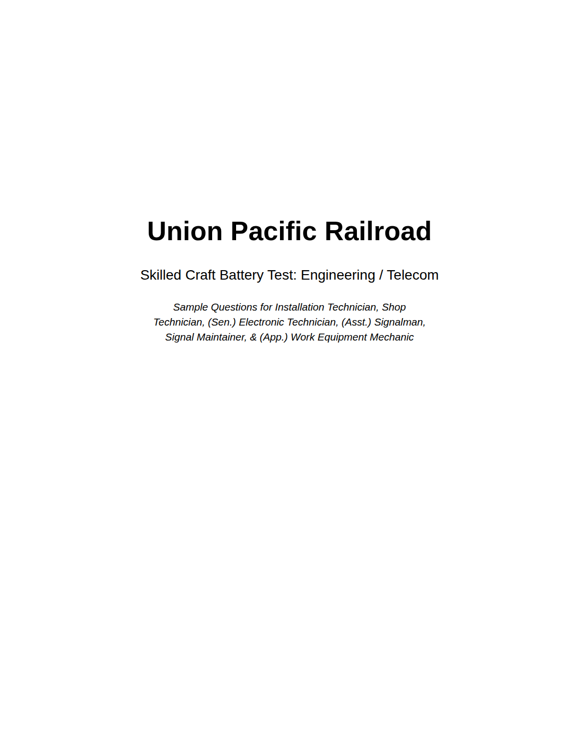Union Pacific Railroad
Skilled Craft Battery Test: Engineering / Telecom
Sample Questions for Installation Technician, Shop Technician, (Sen.) Electronic Technician, (Asst.) Signalman, Signal Maintainer, & (App.) Work Equipment Mechanic